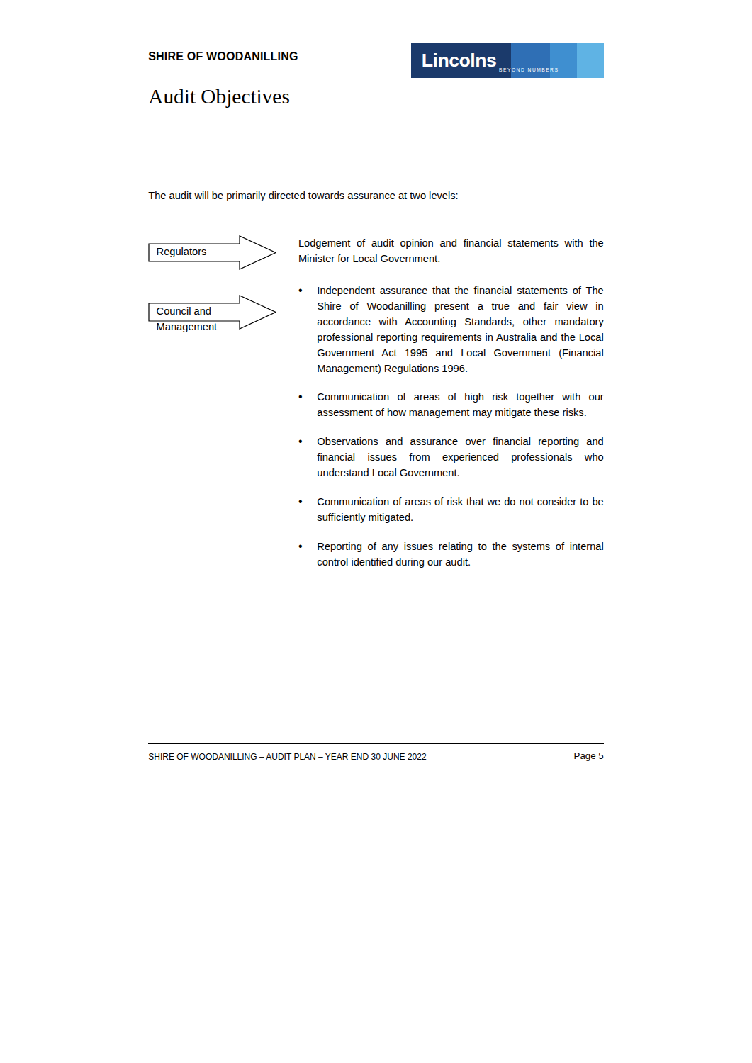Lincolns BEYOND NUMBERS
SHIRE OF WOODANILLING
Audit Objectives
The audit will be primarily directed towards assurance at two levels:
Regulators
Council and Management
Lodgement of audit opinion and financial statements with the Minister for Local Government.
Independent assurance that the financial statements of The Shire of Woodanilling present a true and fair view in accordance with Accounting Standards, other mandatory professional reporting requirements in Australia and the Local Government Act 1995 and Local Government (Financial Management) Regulations 1996.
Communication of areas of high risk together with our assessment of how management may mitigate these risks.
Observations and assurance over financial reporting and financial issues from experienced professionals who understand Local Government.
Communication of areas of risk that we do not consider to be sufficiently mitigated.
Reporting of any issues relating to the systems of internal control identified during our audit.
SHIRE OF WOODANILLING – AUDIT PLAN – YEAR END 30 JUNE 2022 Page 5